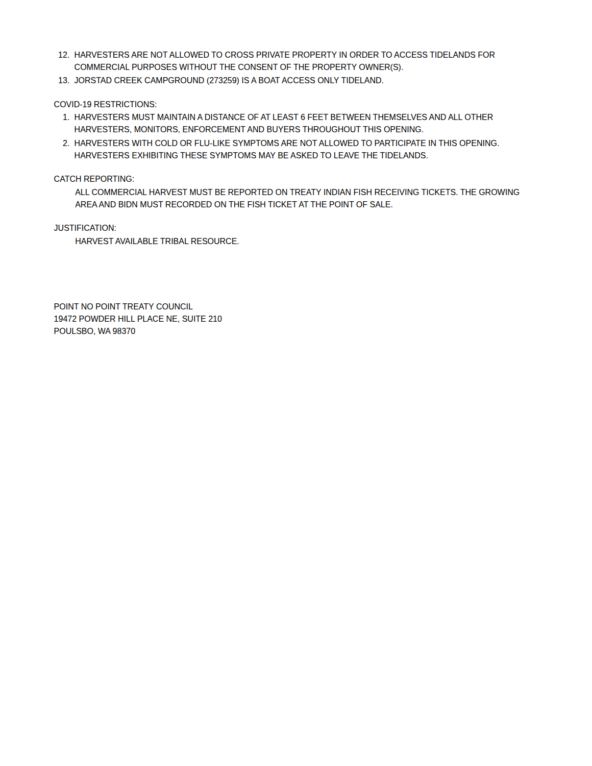HARVESTERS ARE NOT ALLOWED TO CROSS PRIVATE PROPERTY IN ORDER TO ACCESS TIDELANDS FOR COMMERCIAL PURPOSES WITHOUT THE CONSENT OF THE PROPERTY OWNER(S).
JORSTAD CREEK CAMPGROUND (273259) IS A BOAT ACCESS ONLY TIDELAND.
COVID-19 RESTRICTIONS:
HARVESTERS MUST MAINTAIN A DISTANCE OF AT LEAST 6 FEET BETWEEN THEMSELVES AND ALL OTHER HARVESTERS, MONITORS, ENFORCEMENT AND BUYERS THROUGHOUT THIS OPENING.
HARVESTERS WITH COLD OR FLU-LIKE SYMPTOMS ARE NOT ALLOWED TO PARTICIPATE IN THIS OPENING. HARVESTERS EXHIBITING THESE SYMPTOMS MAY BE ASKED TO LEAVE THE TIDELANDS.
CATCH REPORTING:
ALL COMMERCIAL HARVEST MUST BE REPORTED ON TREATY INDIAN FISH RECEIVING TICKETS. THE GROWING AREA AND BIDN MUST RECORDED ON THE FISH TICKET AT THE POINT OF SALE.
JUSTIFICATION:
HARVEST AVAILABLE TRIBAL RESOURCE.
POINT NO POINT TREATY COUNCIL
19472 POWDER HILL PLACE NE, SUITE 210
POULSBO, WA 98370